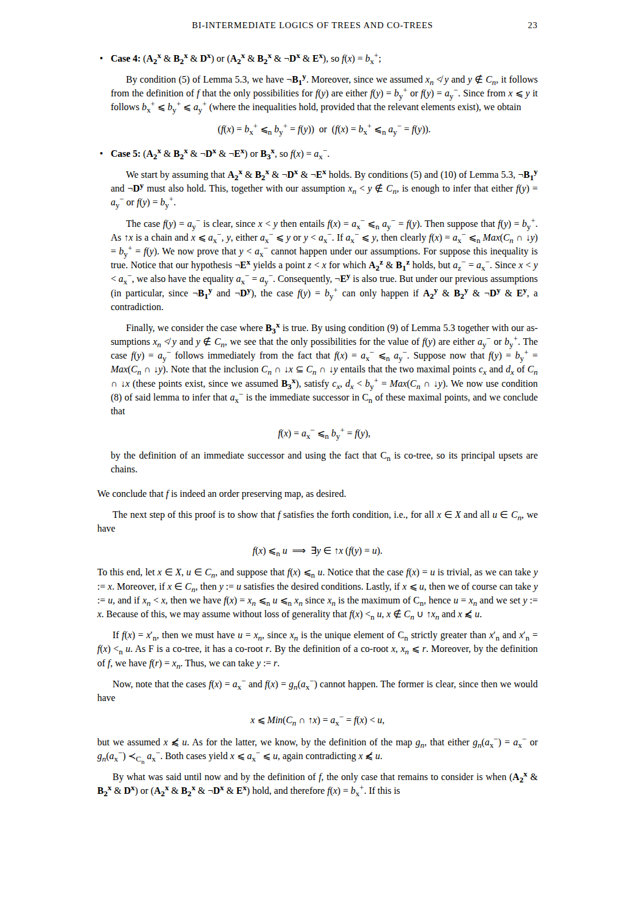BI-INTERMEDIATE LOGICS OF TREES AND CO-TREES 23
Case 4: (A2x & B2x & Dx) or (A2x & B2x & ¬Dx & Ex), so f(x) = bx+;
By condition (5) of Lemma 5.3, we have ¬B1y. Moreover, since we assumed xn ≮ y and y ∉ Cn, it follows from the definition of f that the only possibilities for f(y) are either f(y) = by+ or f(y) = ay−. Since from x ⩽ y it follows bx+ ⩽ by+ ⩽ ay+ (where the inequalities hold, provided that the relevant elements exist), we obtain
(f(x) = bx+ ⩽n by+ = f(y)) or (f(x) = bx+ ⩽n ay− = f(y)).
Case 5: (A2x & B2x & ¬Dx & ¬Ex) or B3x, so f(x) = ax−.
We start by assuming that A2x & B2x & ¬Dx & ¬Ex holds. By conditions (5) and (10) of Lemma 5.3, ¬B1y and ¬Dy must also hold. This, together with our assumption xn < y ∉ Cn, is enough to infer that either f(y) = ay− or f(y) = by+.
The case f(y) = ay− is clear, since x < y then entails f(x) = ax− ⩽n ay− = f(y). Then suppose that f(y) = by+. As ↑x is a chain and x ⩽ ax−, y, either ax− ⩽ y or y < ax−. If ax− ⩽ y, then clearly f(x) = ax− ⩽n Max(Cn ∩ ↓y) = by+ = f(y). We now prove that y < ax− cannot happen under our assumptions. For suppose this inequality is true. Notice that our hypothesis ¬Ex yields a point z < x for which A2z & B1z holds, but az− = ax−. Since x < y < ax−, we also have the equality ax− = ay−. Consequently, ¬Ey is also true. But under our previous assumptions (in particular, since ¬B1y and ¬Dy), the case f(y) = by+ can only happen if A2y & B2y & ¬Dy & Ey, a contradiction.
Finally, we consider the case where B3x is true. By using condition (9) of Lemma 5.3 together with our assumptions xn ≮ y and y ∉ Cn, we see that the only possibilities for the value of f(y) are either ay− or by+. The case f(y) = ay− follows immediately from the fact that f(x) = ax− ⩽n ay−. Suppose now that f(y) = by+ = Max(Cn ∩ ↓y). Note that the inclusion Cn ∩ ↓x ⊆ Cn ∩ ↓y entails that the two maximal points cx and dx of Cn ∩ ↓x (these points exist, since we assumed B3x), satisfy cx, dx < by+ = Max(Cn ∩ ↓y). We now use condition (8) of said lemma to infer that ax− is the immediate successor in Cn of these maximal points, and we conclude that
f(x) = ax− ⩽n by+ = f(y),
by the definition of an immediate successor and using the fact that Cn is co-tree, so its principal upsets are chains.
We conclude that f is indeed an order preserving map, as desired.
The next step of this proof is to show that f satisfies the forth condition, i.e., for all x ∈ X and all u ∈ Cn, we have
f(x) ⩽n u ⟹ ∃y ∈ ↑x (f(y) = u).
To this end, let x ∈ X, u ∈ Cn, and suppose that f(x) ⩽n u. Notice that the case f(x) = u is trivial, as we can take y := x. Moreover, if x ∈ Cn, then y := u satisfies the desired conditions. Lastly, if x ⩽ u, then we of course can take y := u, and if xn < x, then we have f(x) = xn ⩽n u ⩽n xn since xn is the maximum of Cn, hence u = xn and we set y := x. Because of this, we may assume without loss of generality that f(x) <n u, x ∉ Cn ∪ ↑xn and x ⩽̸ u.
If f(x) = x′n, then we must have u = xn, since xn is the unique element of Cn strictly greater than x′n and x′n = f(x) <n u. As F is a co-tree, it has a co-root r. By the definition of a co-root x, xn ⩽ r. Moreover, by the definition of f, we have f(r) = xn. Thus, we can take y := r.
Now, note that the cases f(x) = ax− and f(x) = gn(ax−) cannot happen. The former is clear, since then we would have
x ⩽ Min(Cn ∩ ↑x) = ax− = f(x) < u,
but we assumed x ⩽̸ u. As for the latter, we know, by the definition of the map gn, that either gn(ax−) = ax− or gn(ax−) ≺Cn ax−. Both cases yield x ⩽ ax− ⩽ u, again contradicting x ⩽̸ u.
By what was said until now and by the definition of f, the only case that remains to consider is when (A2x & B2x & Dx) or (A2x & B2x & ¬Dx & Ex) hold, and therefore f(x) = bx+. If this is